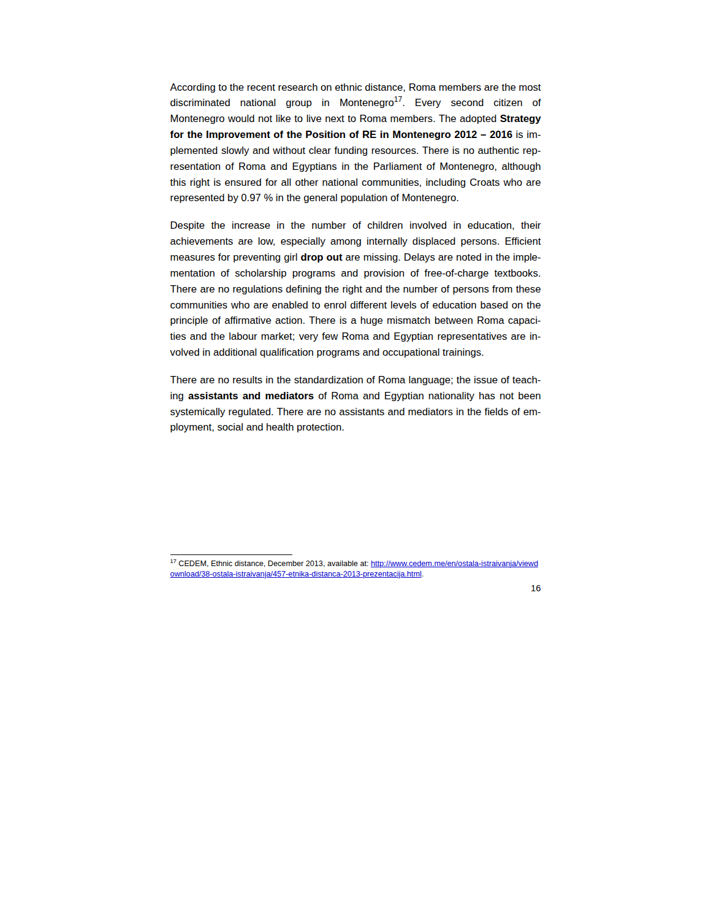According to the recent research on ethnic distance, Roma members are the most discriminated national group in Montenegro17. Every second citizen of Montenegro would not like to live next to Roma members. The adopted Strategy for the Improvement of the Position of RE in Montenegro 2012 – 2016 is implemented slowly and without clear funding resources. There is no authentic representation of Roma and Egyptians in the Parliament of Montenegro, although this right is ensured for all other national communities, including Croats who are represented by 0.97 % in the general population of Montenegro.
Despite the increase in the number of children involved in education, their achievements are low, especially among internally displaced persons. Efficient measures for preventing girl drop out are missing. Delays are noted in the implementation of scholarship programs and provision of free-of-charge textbooks. There are no regulations defining the right and the number of persons from these communities who are enabled to enrol different levels of education based on the principle of affirmative action. There is a huge mismatch between Roma capacities and the labour market; very few Roma and Egyptian representatives are involved in additional qualification programs and occupational trainings.
There are no results in the standardization of Roma language; the issue of teaching assistants and mediators of Roma and Egyptian nationality has not been systemically regulated. There are no assistants and mediators in the fields of employment, social and health protection.
17 CEDEM, Ethnic distance, December 2013, available at: http://www.cedem.me/en/ostala-istraivanja/viewdownload/38-ostala-istraivanja/457-etnika-distanca-2013-prezentacija.html.
16